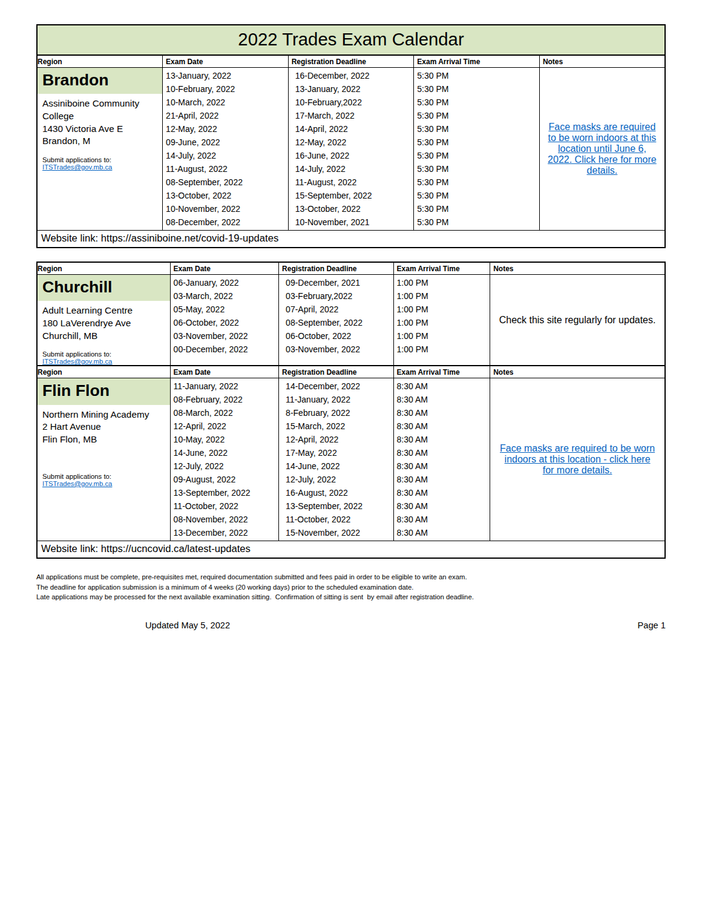| 2022 Trades Exam Calendar |
| Region | Exam Date | Registration Deadline | Exam Arrival Time | Notes |
| Brandon Assiniboine Community College 1430 Victoria Ave E Brandon, M Submit applications to: ITSTrades@gov.mb.ca | 13-January, 2022 10-February, 2022 10-March, 2022 21-April, 2022 12-May, 2022 09-June, 2022 14-July, 2022 11-August, 2022 08-September, 2022 13-October, 2022 10-November, 2022 08-December, 2022 | 16-December, 2022 13-January, 2022 10-February,2022 17-March, 2022 14-April, 2022 12-May, 2022 16-June, 2022 14-July, 2022 11-August, 2022 15-September, 2022 13-October, 2022 10-November, 2021 | 5:30 PM 5:30 PM 5:30 PM 5:30 PM 5:30 PM 5:30 PM 5:30 PM 5:30 PM 5:30 PM 5:30 PM 5:30 PM 5:30 PM | Face masks are required to be worn indoors at this location until June 6, 2022. Click here for more details. |
| Website link: https://assiniboine.net/covid-19-updates |
| Region | Exam Date | Registration Deadline | Exam Arrival Time | Notes |
| Churchill Adult Learning Centre 180 LaVerendrye Ave Churchill, MB Submit applications to: ITSTrades@gov.mb.ca | 06-January, 2022 03-March, 2022 05-May, 2022 06-October, 2022 03-November, 2022 00-December, 2022 | 09-December, 2021 03-February,2022 07-April, 2022 08-September, 2022 06-October, 2022 03-November, 2022 | 1:00 PM 1:00 PM 1:00 PM 1:00 PM 1:00 PM 1:00 PM | Check this site regularly for updates. |
| Region | Exam Date | Registration Deadline | Exam Arrival Time | Notes |
| Flin Flon Northern Mining Academy 2 Hart Avenue Flin Flon, MB Submit applications to: ITSTrades@gov.mb.ca | 11-January, 2022 08-February, 2022 08-March, 2022 12-April, 2022 10-May, 2022 14-June, 2022 12-July, 2022 09-August, 2022 13-September, 2022 11-October, 2022 08-November, 2022 13-December, 2022 | 14-December, 2022 11-January, 2022 8-February, 2022 15-March, 2022 12-April, 2022 17-May, 2022 14-June, 2022 12-July, 2022 16-August, 2022 13-September, 2022 11-October, 2022 15-November, 2022 | 8:30 AM 8:30 AM 8:30 AM 8:30 AM 8:30 AM 8:30 AM 8:30 AM 8:30 AM 8:30 AM 8:30 AM 8:30 AM 8:30 AM | Face masks are required to be worn indoors at this location - click here for more details. |
| Website link: https://ucncovid.ca/latest-updates |
All applications must be complete, pre-requisites met, required documentation submitted and fees paid in order to be eligible to write an exam.
The deadline for application submission is a minimum of 4 weeks (20 working days) prior to the scheduled examination date.
Late applications may be processed for the next available examination sitting. Confirmation of sitting is sent by email after registration deadline.
Updated May 5, 2022 Page 1